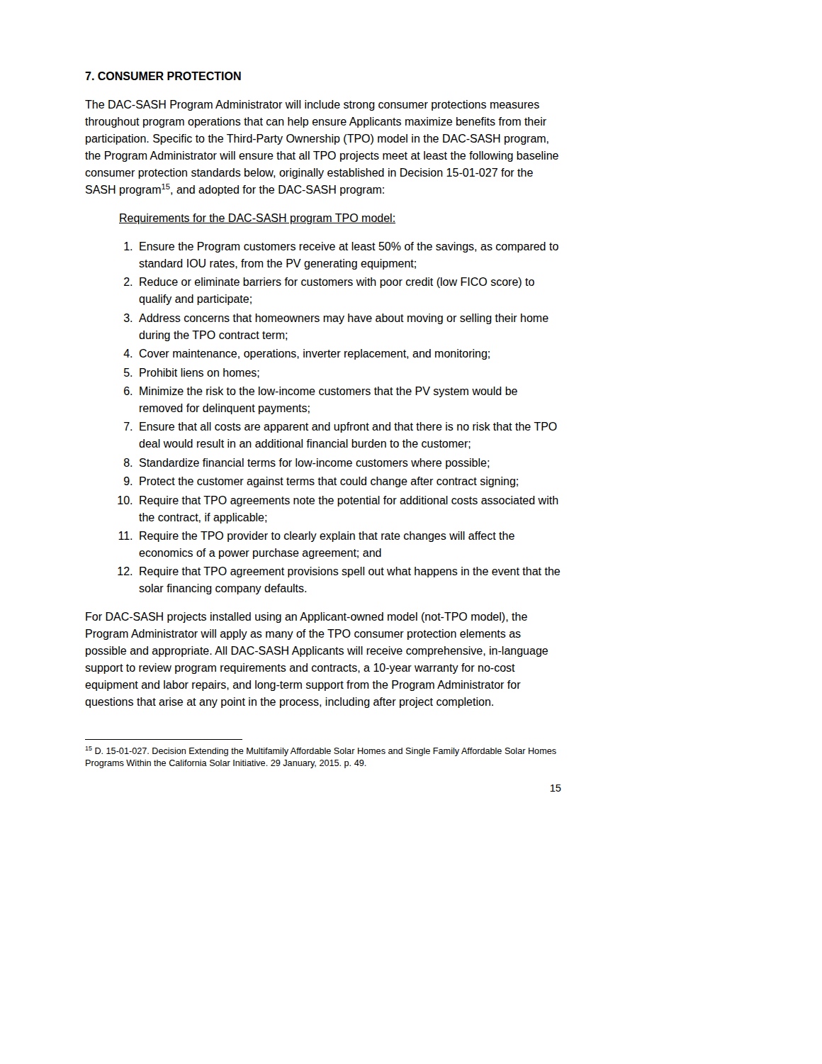7. CONSUMER PROTECTION
The DAC-SASH Program Administrator will include strong consumer protections measures throughout program operations that can help ensure Applicants maximize benefits from their participation. Specific to the Third-Party Ownership (TPO) model in the DAC-SASH program, the Program Administrator will ensure that all TPO projects meet at least the following baseline consumer protection standards below, originally established in Decision 15-01-027 for the SASH program15, and adopted for the DAC-SASH program:
Requirements for the DAC-SASH program TPO model:
Ensure the Program customers receive at least 50% of the savings, as compared to standard IOU rates, from the PV generating equipment;
Reduce or eliminate barriers for customers with poor credit (low FICO score) to qualify and participate;
Address concerns that homeowners may have about moving or selling their home during the TPO contract term;
Cover maintenance, operations, inverter replacement, and monitoring;
Prohibit liens on homes;
Minimize the risk to the low-income customers that the PV system would be removed for delinquent payments;
Ensure that all costs are apparent and upfront and that there is no risk that the TPO deal would result in an additional financial burden to the customer;
Standardize financial terms for low-income customers where possible;
Protect the customer against terms that could change after contract signing;
Require that TPO agreements note the potential for additional costs associated with the contract, if applicable;
Require the TPO provider to clearly explain that rate changes will affect the economics of a power purchase agreement; and
Require that TPO agreement provisions spell out what happens in the event that the solar financing company defaults.
For DAC-SASH projects installed using an Applicant-owned model (not-TPO model), the Program Administrator will apply as many of the TPO consumer protection elements as possible and appropriate. All DAC-SASH Applicants will receive comprehensive, in-language support to review program requirements and contracts, a 10-year warranty for no-cost equipment and labor repairs, and long-term support from the Program Administrator for questions that arise at any point in the process, including after project completion.
15 D. 15-01-027. Decision Extending the Multifamily Affordable Solar Homes and Single Family Affordable Solar Homes Programs Within the California Solar Initiative. 29 January, 2015. p. 49.
15